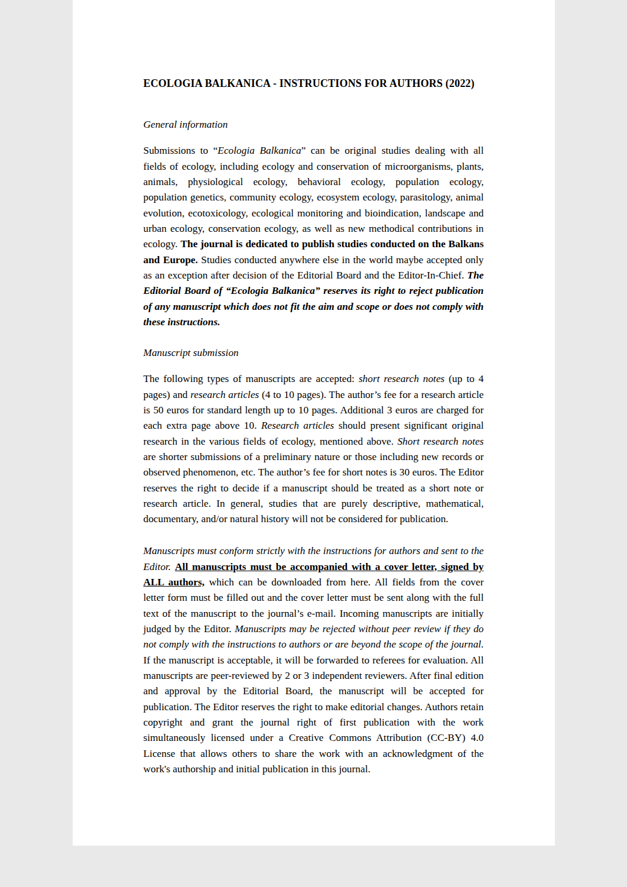ECOLOGIA BALKANICA - INSTRUCTIONS FOR AUTHORS (2022)
General information
Submissions to “Ecologia Balkanica” can be original studies dealing with all fields of ecology, including ecology and conservation of microorganisms, plants, animals, physiological ecology, behavioral ecology, population ecology, population genetics, community ecology, ecosystem ecology, parasitology, animal evolution, ecotoxicology, ecological monitoring and bioindication, landscape and urban ecology, conservation ecology, as well as new methodical contributions in ecology. The journal is dedicated to publish studies conducted on the Balkans and Europe. Studies conducted anywhere else in the world maybe accepted only as an exception after decision of the Editorial Board and the Editor-In-Chief. The Editorial Board of “Ecologia Balkanica” reserves its right to reject publication of any manuscript which does not fit the aim and scope or does not comply with these instructions.
Manuscript submission
The following types of manuscripts are accepted: short research notes (up to 4 pages) and research articles (4 to 10 pages). The author’s fee for a research article is 50 euros for standard length up to 10 pages. Additional 3 euros are charged for each extra page above 10. Research articles should present significant original research in the various fields of ecology, mentioned above. Short research notes are shorter submissions of a preliminary nature or those including new records or observed phenomenon, etc. The author’s fee for short notes is 30 euros. The Editor reserves the right to decide if a manuscript should be treated as a short note or research article. In general, studies that are purely descriptive, mathematical, documentary, and/or natural history will not be considered for publication.
Manuscripts must conform strictly with the instructions for authors and sent to the Editor. All manuscripts must be accompanied with a cover letter, signed by ALL authors, which can be downloaded from here. All fields from the cover letter form must be filled out and the cover letter must be sent along with the full text of the manuscript to the journal’s e-mail. Incoming manuscripts are initially judged by the Editor. Manuscripts may be rejected without peer review if they do not comply with the instructions to authors or are beyond the scope of the journal. If the manuscript is acceptable, it will be forwarded to referees for evaluation. All manuscripts are peer-reviewed by 2 or 3 independent reviewers. After final edition and approval by the Editorial Board, the manuscript will be accepted for publication. The Editor reserves the right to make editorial changes. Authors retain copyright and grant the journal right of first publication with the work simultaneously licensed under a Creative Commons Attribution (CC-BY) 4.0 License that allows others to share the work with an acknowledgment of the work's authorship and initial publication in this journal.